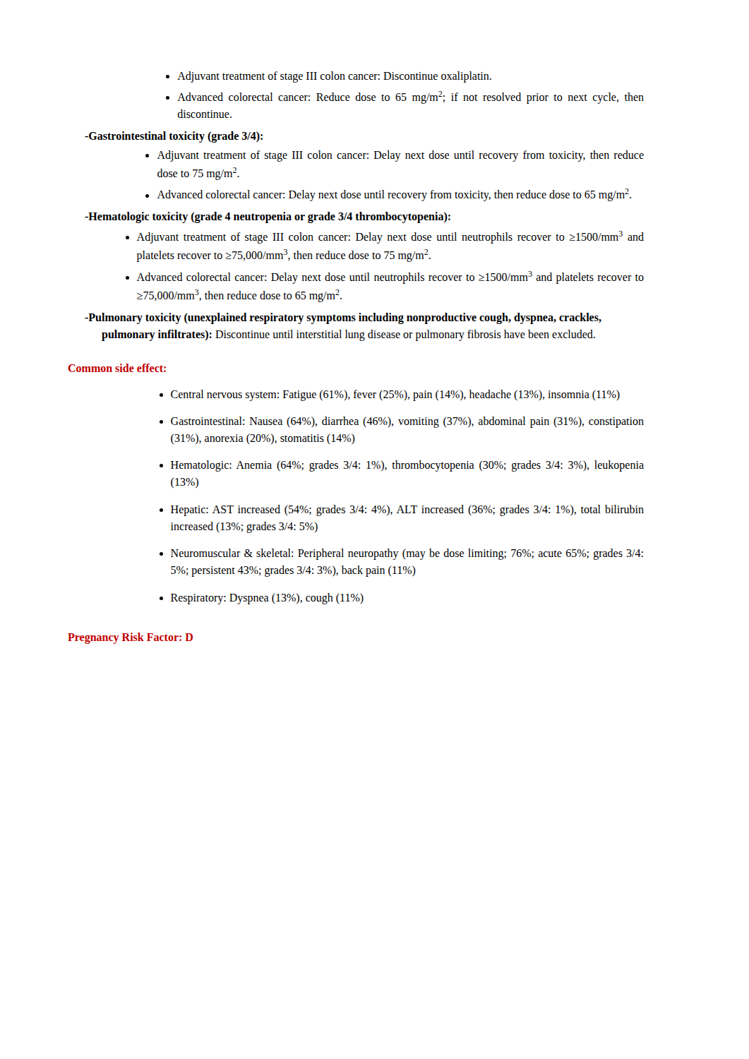Adjuvant treatment of stage III colon cancer: Discontinue oxaliplatin.
Advanced colorectal cancer: Reduce dose to 65 mg/m2; if not resolved prior to next cycle, then discontinue.
-Gastrointestinal toxicity (grade 3/4):
Adjuvant treatment of stage III colon cancer: Delay next dose until recovery from toxicity, then reduce dose to 75 mg/m2.
Advanced colorectal cancer: Delay next dose until recovery from toxicity, then reduce dose to 65 mg/m2.
-Hematologic toxicity (grade 4 neutropenia or grade 3/4 thrombocytopenia):
Adjuvant treatment of stage III colon cancer: Delay next dose until neutrophils recover to ≥1500/mm3 and platelets recover to ≥75,000/mm3, then reduce dose to 75 mg/m2.
Advanced colorectal cancer: Delay next dose until neutrophils recover to ≥1500/mm3 and platelets recover to ≥75,000/mm3, then reduce dose to 65 mg/m2.
-Pulmonary toxicity (unexplained respiratory symptoms including nonproductive cough, dyspnea, crackles, pulmonary infiltrates): Discontinue until interstitial lung disease or pulmonary fibrosis have been excluded.
Common side effect:
Central nervous system: Fatigue (61%), fever (25%), pain (14%), headache (13%), insomnia (11%)
Gastrointestinal: Nausea (64%), diarrhea (46%), vomiting (37%), abdominal pain (31%), constipation (31%), anorexia (20%), stomatitis (14%)
Hematologic: Anemia (64%; grades 3/4: 1%), thrombocytopenia (30%; grades 3/4: 3%), leukopenia (13%)
Hepatic: AST increased (54%; grades 3/4: 4%), ALT increased (36%; grades 3/4: 1%), total bilirubin increased (13%; grades 3/4: 5%)
Neuromuscular & skeletal: Peripheral neuropathy (may be dose limiting; 76%; acute 65%; grades 3/4: 5%; persistent 43%; grades 3/4: 3%), back pain (11%)
Respiratory: Dyspnea (13%), cough (11%)
Pregnancy Risk Factor: D